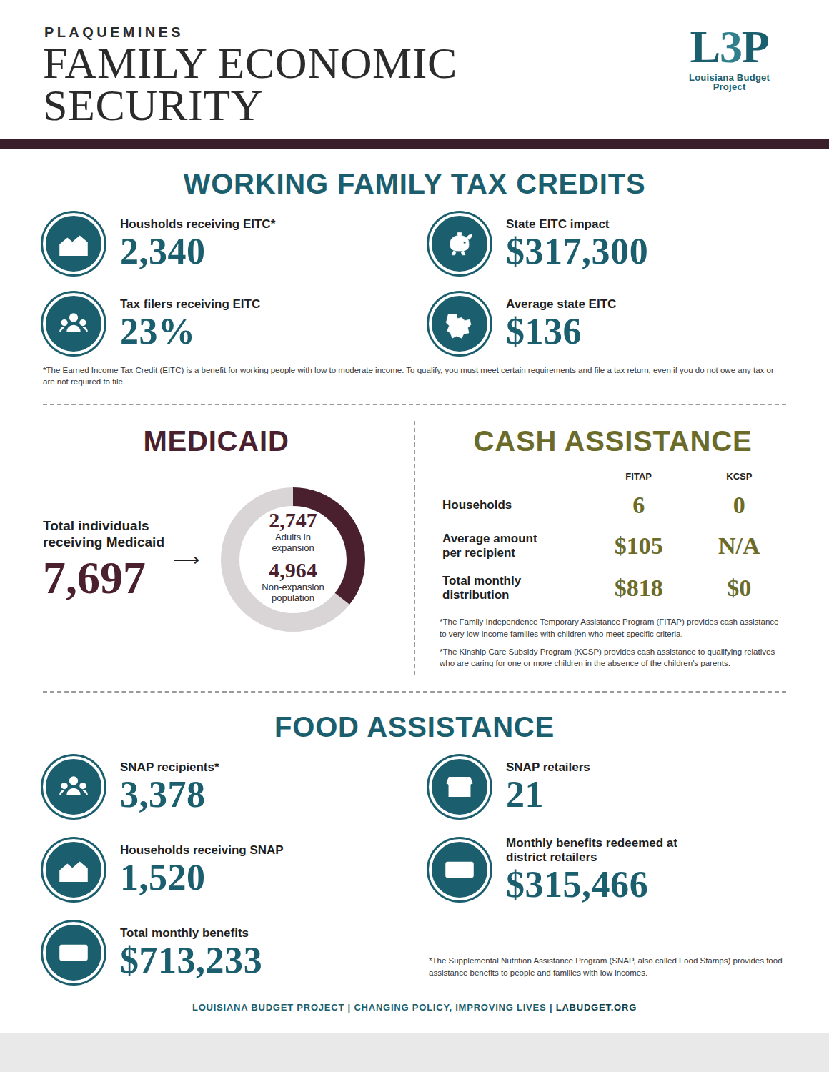PLAQUEMINES
FAMILY ECONOMIC SECURITY
L 3 P
Louisiana Budget Project
WORKING FAMILY TAX CREDITS
Housholds receiving EITC*
2,340
State EITC impact
$317,300
Tax filers receiving EITC
23%
Average state EITC
$136
*The Earned Income Tax Credit (EITC) is a benefit for working people with low to moderate income. To qualify, you must meet certain requirements and file a tax return, even if you do not owe any tax or are not required to file.
MEDICAID
Total individuals
receiving Medicaid
7,697
⟶
2,747
Adults in
expansion
4,964
Non-expansion
population
CASH ASSISTANCE
| | FITAP | KCSP |
| --- | --- | --- |
| Households | 6 | 0 |
| Average amount per recipient | $105 | N/A |
| Total monthly distribution | $818 | $0 |
*The Family Independence Temporary Assistance Program (FITAP) provides cash assistance to very low-income families with children who meet specific criteria.
*The Kinship Care Subsidy Program (KCSP) provides cash assistance to qualifying relatives who are caring for one or more children in the absence of the children's parents.
FOOD ASSISTANCE
SNAP recipients*
3,378
SNAP retailers
21
Households receiving SNAP
1,520
Monthly benefits redeemed at
district retailers
$315,466
Total monthly benefits
$713,233
*The Supplemental Nutrition Assistance Program (SNAP, also called Food Stamps) provides food assistance benefits to people and families with low incomes.
LOUISIANA BUDGET PROJECT | CHANGING POLICY, IMPROVING LIVES | LABUDGET.ORG